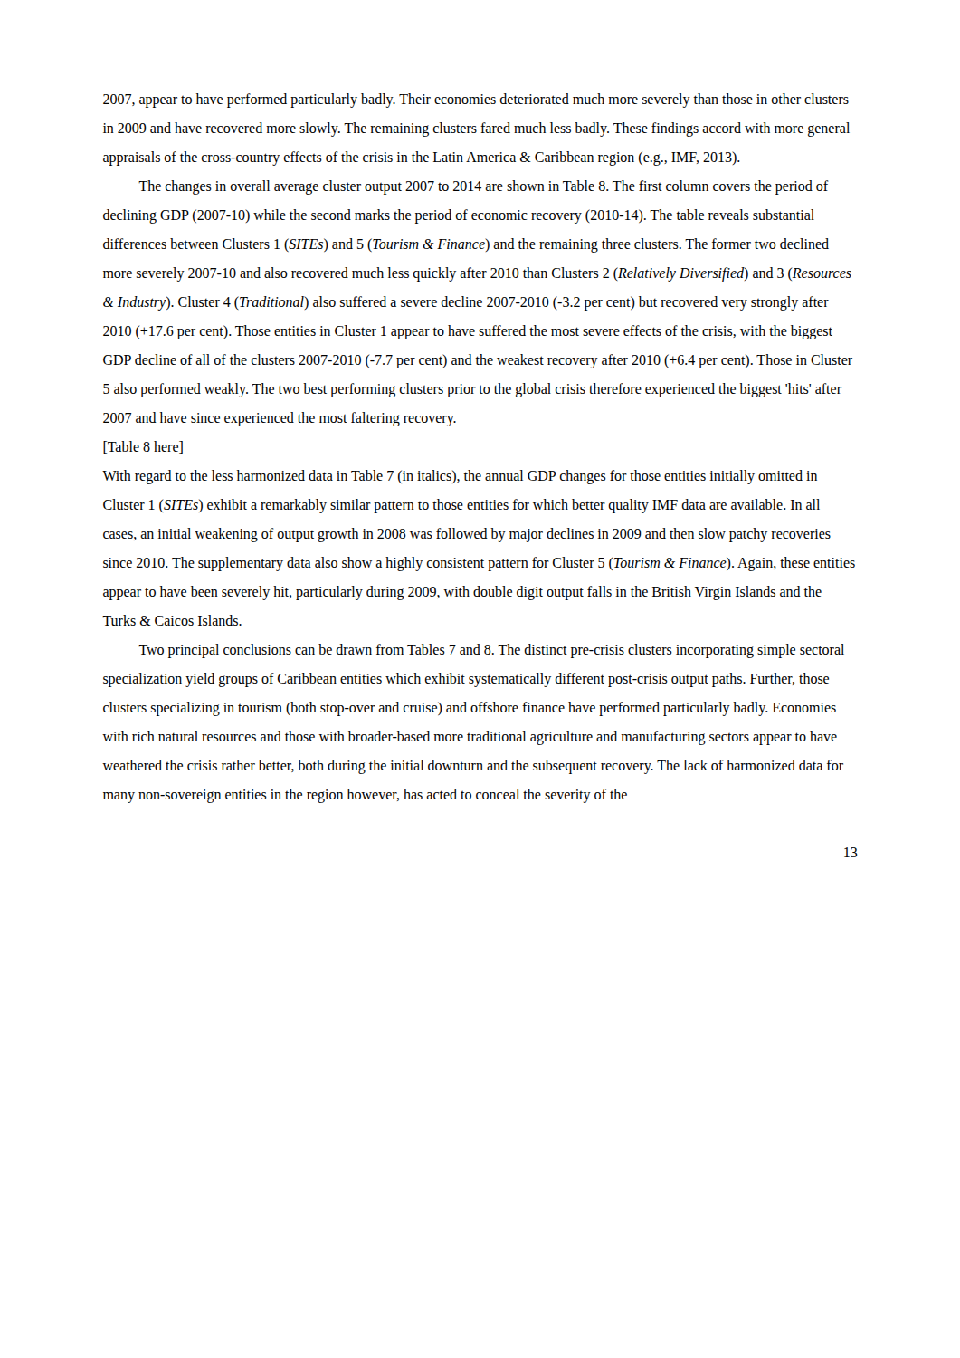2007, appear to have performed particularly badly. Their economies deteriorated much more severely than those in other clusters in 2009 and have recovered more slowly. The remaining clusters fared much less badly. These findings accord with more general appraisals of the cross-country effects of the crisis in the Latin America & Caribbean region (e.g., IMF, 2013).
The changes in overall average cluster output 2007 to 2014 are shown in Table 8. The first column covers the period of declining GDP (2007-10) while the second marks the period of economic recovery (2010-14). The table reveals substantial differences between Clusters 1 (SITEs) and 5 (Tourism & Finance) and the remaining three clusters. The former two declined more severely 2007-10 and also recovered much less quickly after 2010 than Clusters 2 (Relatively Diversified) and 3 (Resources & Industry). Cluster 4 (Traditional) also suffered a severe decline 2007-2010 (-3.2 per cent) but recovered very strongly after 2010 (+17.6 per cent). Those entities in Cluster 1 appear to have suffered the most severe effects of the crisis, with the biggest GDP decline of all of the clusters 2007-2010 (-7.7 per cent) and the weakest recovery after 2010 (+6.4 per cent). Those in Cluster 5 also performed weakly. The two best performing clusters prior to the global crisis therefore experienced the biggest 'hits' after 2007 and have since experienced the most faltering recovery.
[Table 8 here]
With regard to the less harmonized data in Table 7 (in italics), the annual GDP changes for those entities initially omitted in Cluster 1 (SITEs) exhibit a remarkably similar pattern to those entities for which better quality IMF data are available. In all cases, an initial weakening of output growth in 2008 was followed by major declines in 2009 and then slow patchy recoveries since 2010. The supplementary data also show a highly consistent pattern for Cluster 5 (Tourism & Finance). Again, these entities appear to have been severely hit, particularly during 2009, with double digit output falls in the British Virgin Islands and the Turks & Caicos Islands.
Two principal conclusions can be drawn from Tables 7 and 8. The distinct pre-crisis clusters incorporating simple sectoral specialization yield groups of Caribbean entities which exhibit systematically different post-crisis output paths. Further, those clusters specializing in tourism (both stop-over and cruise) and offshore finance have performed particularly badly. Economies with rich natural resources and those with broader-based more traditional agriculture and manufacturing sectors appear to have weathered the crisis rather better, both during the initial downturn and the subsequent recovery. The lack of harmonized data for many non-sovereign entities in the region however, has acted to conceal the severity of the
13